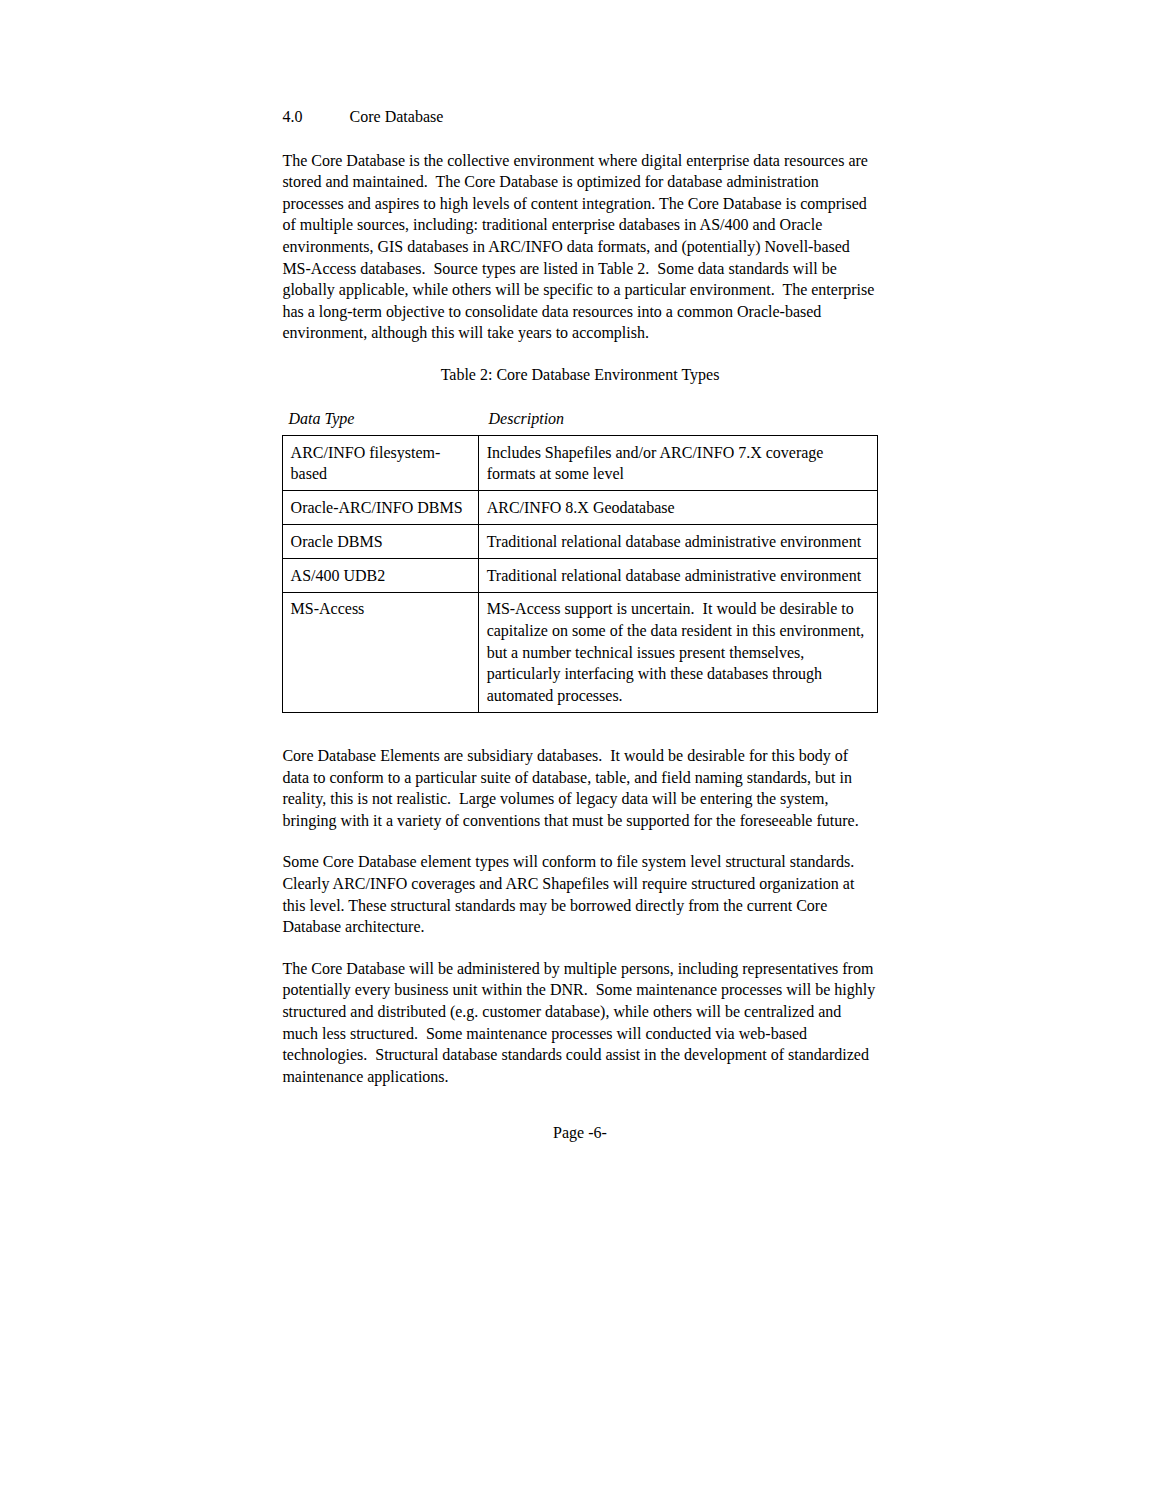4.0 Core Database
The Core Database is the collective environment where digital enterprise data resources are stored and maintained. The Core Database is optimized for database administration processes and aspires to high levels of content integration. The Core Database is comprised of multiple sources, including: traditional enterprise databases in AS/400 and Oracle environments, GIS databases in ARC/INFO data formats, and (potentially) Novell-based MS-Access databases. Source types are listed in Table 2. Some data standards will be globally applicable, while others will be specific to a particular environment. The enterprise has a long-term objective to consolidate data resources into a common Oracle-based environment, although this will take years to accomplish.
Table 2: Core Database Environment Types
| Data Type | Description |
| --- | --- |
| ARC/INFO filesystem-based | Includes Shapefiles and/or ARC/INFO 7.X coverage formats at some level |
| Oracle-ARC/INFO DBMS | ARC/INFO 8.X Geodatabase |
| Oracle DBMS | Traditional relational database administrative environment |
| AS/400 UDB2 | Traditional relational database administrative environment |
| MS-Access | MS-Access support is uncertain. It would be desirable to capitalize on some of the data resident in this environment, but a number technical issues present themselves, particularly interfacing with these databases through automated processes. |
Core Database Elements are subsidiary databases. It would be desirable for this body of data to conform to a particular suite of database, table, and field naming standards, but in reality, this is not realistic. Large volumes of legacy data will be entering the system, bringing with it a variety of conventions that must be supported for the foreseeable future.
Some Core Database element types will conform to file system level structural standards. Clearly ARC/INFO coverages and ARC Shapefiles will require structured organization at this level. These structural standards may be borrowed directly from the current Core Database architecture.
The Core Database will be administered by multiple persons, including representatives from potentially every business unit within the DNR. Some maintenance processes will be highly structured and distributed (e.g. customer database), while others will be centralized and much less structured. Some maintenance processes will conducted via web-based technologies. Structural database standards could assist in the development of standardized maintenance applications.
Page -6-